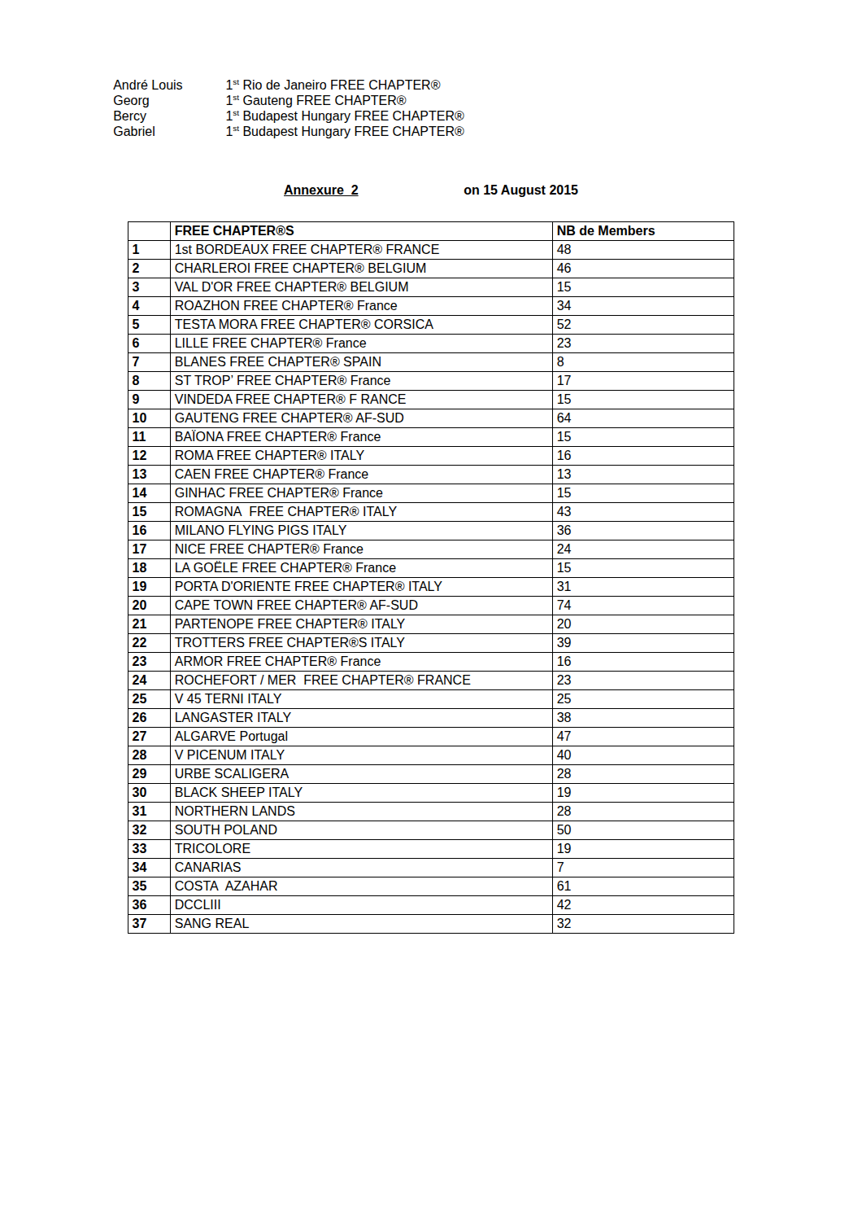| André Louis | 1 st Rio de Janeiro FREE CHAPTER® |
| Georg | 1 st Gauteng FREE CHAPTER® |
| Bercy | 1 st Budapest Hungary FREE CHAPTER® |
| Gabriel | 1 st Budapest Hungary FREE CHAPTER® |
Annexure 2 on 15 August 2015
| | FREE CHAPTER®S | NB de Members |
| 1 | 1st BORDEAUX FREE CHAPTER® FRANCE | 48 |
| 2 | CHARLEROI FREE CHAPTER® BELGIUM | 46 |
| 3 | VAL D'OR FREE CHAPTER® BELGIUM | 15 |
| 4 | ROAZHON FREE CHAPTER® France | 34 |
| 5 | TESTA MORA FREE CHAPTER® CORSICA | 52 |
| 6 | LILLE FREE CHAPTER® France | 23 |
| 7 | BLANES FREE CHAPTER® SPAIN | 8 |
| 8 | ST TROP’ FREE CHAPTER® France | 17 |
| 9 | VINDEDA FREE CHAPTER® F RANCE | 15 |
| 10 | GAUTENG FREE CHAPTER® AF-SUD | 64 |
| 11 | BAÏONA FREE CHAPTER® France | 15 |
| 12 | ROMA FREE CHAPTER® ITALY | 16 |
| 13 | CAEN FREE CHAPTER® France | 13 |
| 14 | GINHAC FREE CHAPTER® France | 15 |
| 15 | ROMAGNA FREE CHAPTER® ITALY | 43 |
| 16 | MILANO FLYING PIGS ITALY | 36 |
| 17 | NICE FREE CHAPTER® France | 24 |
| 18 | LA GOËLE FREE CHAPTER® France | 15 |
| 19 | PORTA D'ORIENTE FREE CHAPTER® ITALY | 31 |
| 20 | CAPE TOWN FREE CHAPTER® AF-SUD | 74 |
| 21 | PARTENOPE FREE CHAPTER® ITALY | 20 |
| 22 | TROTTERS FREE CHAPTER®S ITALY | 39 |
| 23 | ARMOR FREE CHAPTER® France | 16 |
| 24 | ROCHEFORT / MER FREE CHAPTER® FRANCE | 23 |
| 25 | V 45 TERNI ITALY | 25 |
| 26 | LANGASTER ITALY | 38 |
| 27 | ALGARVE Portugal | 47 |
| 28 | V PICENUM ITALY | 40 |
| 29 | URBE SCALIGERA | 28 |
| 30 | BLACK SHEEP ITALY | 19 |
| 31 | NORTHERN LANDS | 28 |
| 32 | SOUTH POLAND | 50 |
| 33 | TRICOLORE | 19 |
| 34 | CANARIAS | 7 |
| 35 | COSTA AZAHAR | 61 |
| 36 | DCCLIII | 42 |
| 37 | SANG REAL | 32 |